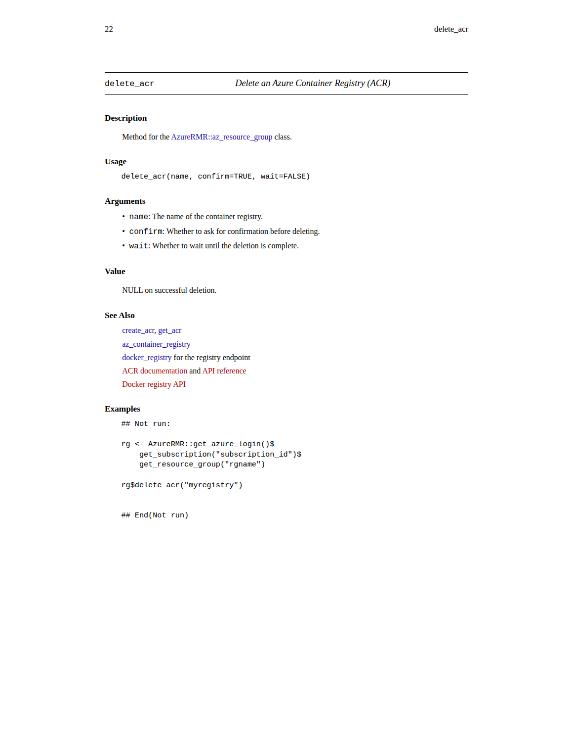22 delete_acr
delete_acr Delete an Azure Container Registry (ACR)
Description
Method for the AzureRMR::az_resource_group class.
Usage
delete_acr(name, confirm=TRUE, wait=FALSE)
Arguments
name: The name of the container registry.
confirm: Whether to ask for confirmation before deleting.
wait: Whether to wait until the deletion is complete.
Value
NULL on successful deletion.
See Also
create_acr, get_acr
az_container_registry
docker_registry for the registry endpoint
ACR documentation and API reference
Docker registry API
Examples
## Not run:

rg <- AzureRMR::get_azure_login()$
    get_subscription("subscription_id")$
    get_resource_group("rgname")

rg$delete_acr("myregistry")


## End(Not run)